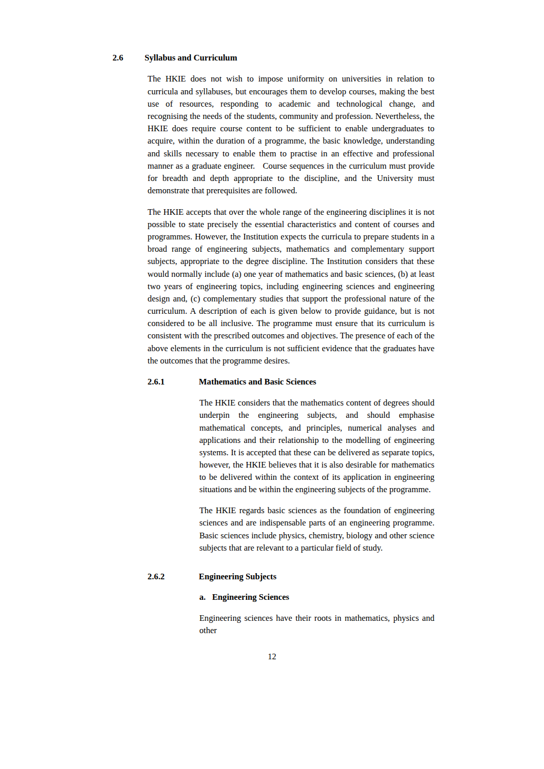2.6 Syllabus and Curriculum
The HKIE does not wish to impose uniformity on universities in relation to curricula and syllabuses, but encourages them to develop courses, making the best use of resources, responding to academic and technological change, and recognising the needs of the students, community and profession. Nevertheless, the HKIE does require course content to be sufficient to enable undergraduates to acquire, within the duration of a programme, the basic knowledge, understanding and skills necessary to enable them to practise in an effective and professional manner as a graduate engineer. Course sequences in the curriculum must provide for breadth and depth appropriate to the discipline, and the University must demonstrate that prerequisites are followed.
The HKIE accepts that over the whole range of the engineering disciplines it is not possible to state precisely the essential characteristics and content of courses and programmes. However, the Institution expects the curricula to prepare students in a broad range of engineering subjects, mathematics and complementary support subjects, appropriate to the degree discipline. The Institution considers that these would normally include (a) one year of mathematics and basic sciences, (b) at least two years of engineering topics, including engineering sciences and engineering design and, (c) complementary studies that support the professional nature of the curriculum. A description of each is given below to provide guidance, but is not considered to be all inclusive. The programme must ensure that its curriculum is consistent with the prescribed outcomes and objectives. The presence of each of the above elements in the curriculum is not sufficient evidence that the graduates have the outcomes that the programme desires.
2.6.1 Mathematics and Basic Sciences
The HKIE considers that the mathematics content of degrees should underpin the engineering subjects, and should emphasise mathematical concepts, and principles, numerical analyses and applications and their relationship to the modelling of engineering systems. It is accepted that these can be delivered as separate topics, however, the HKIE believes that it is also desirable for mathematics to be delivered within the context of its application in engineering situations and be within the engineering subjects of the programme.
The HKIE regards basic sciences as the foundation of engineering sciences and are indispensable parts of an engineering programme. Basic sciences include physics, chemistry, biology and other science subjects that are relevant to a particular field of study.
2.6.2 Engineering Subjects
a. Engineering Sciences
Engineering sciences have their roots in mathematics, physics and other
12